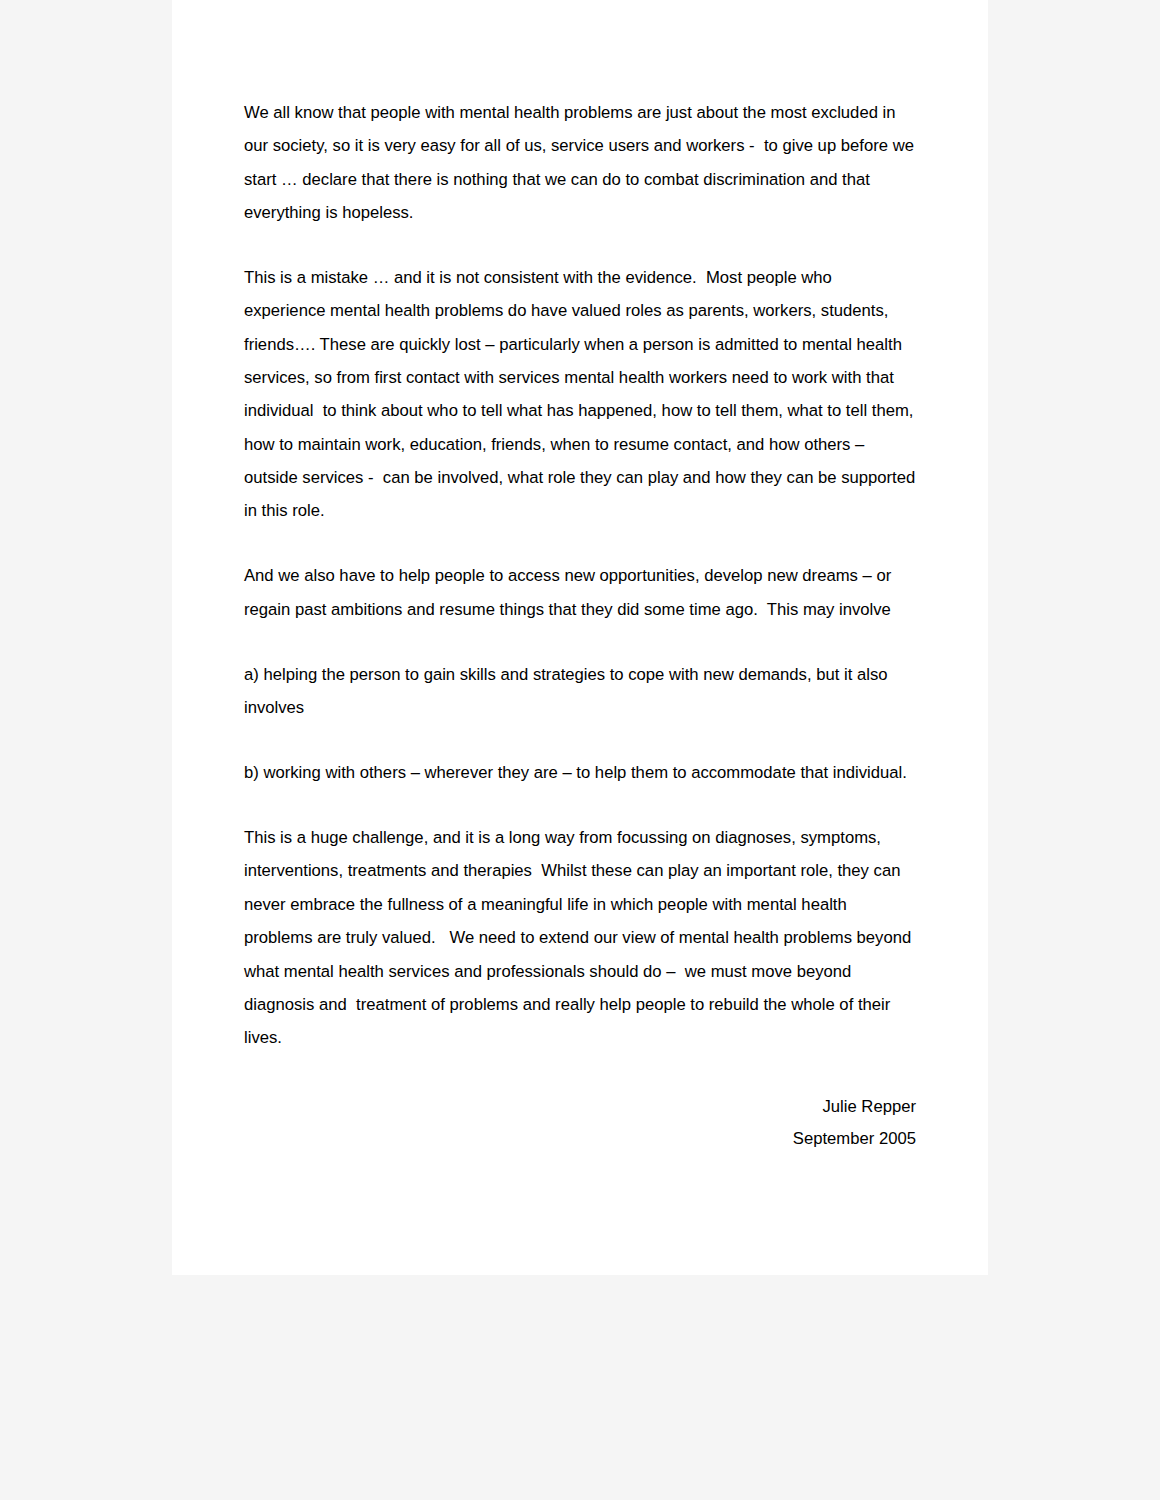We all know that people with mental health problems are just about the most excluded in our society, so it is very easy for all of us, service users and workers - to give up before we start … declare that there is nothing that we can do to combat discrimination and that everything is hopeless.
This is a mistake … and it is not consistent with the evidence. Most people who experience mental health problems do have valued roles as parents, workers, students, friends…. These are quickly lost – particularly when a person is admitted to mental health services, so from first contact with services mental health workers need to work with that individual to think about who to tell what has happened, how to tell them, what to tell them, how to maintain work, education, friends, when to resume contact, and how others – outside services - can be involved, what role they can play and how they can be supported in this role.
And we also have to help people to access new opportunities, develop new dreams – or regain past ambitions and resume things that they did some time ago. This may involve
a) helping the person to gain skills and strategies to cope with new demands, but it also involves
b) working with others – wherever they are – to help them to accommodate that individual.
This is a huge challenge, and it is a long way from focussing on diagnoses, symptoms, interventions, treatments and therapies Whilst these can play an important role, they can never embrace the fullness of a meaningful life in which people with mental health problems are truly valued. We need to extend our view of mental health problems beyond what mental health services and professionals should do – we must move beyond diagnosis and treatment of problems and really help people to rebuild the whole of their lives.
Julie Repper September 2005